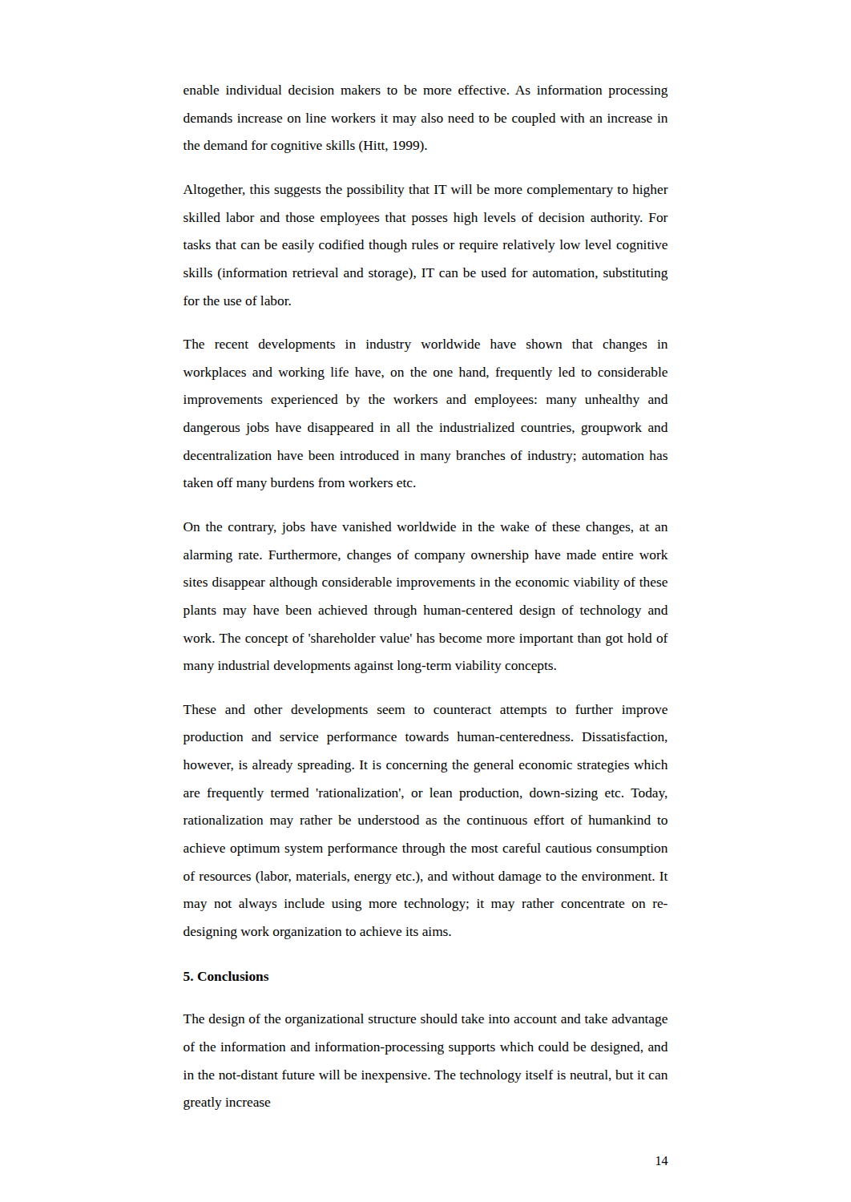enable individual decision makers to be more effective. As information processing demands increase on line workers it may also need to be coupled with an increase in the demand for cognitive skills (Hitt, 1999).
Altogether, this suggests the possibility that IT will be more complementary to higher skilled labor and those employees that posses high levels of decision authority. For tasks that can be easily codified though rules or require relatively low level cognitive skills (information retrieval and storage), IT can be used for automation, substituting for the use of labor.
The recent developments in industry worldwide have shown that changes in workplaces and working life have, on the one hand, frequently led to considerable improvements experienced by the workers and employees: many unhealthy and dangerous jobs have disappeared in all the industrialized countries, groupwork and decentralization have been introduced in many branches of industry; automation has taken off many burdens from workers etc.
On the contrary, jobs have vanished worldwide in the wake of these changes, at an alarming rate. Furthermore, changes of company ownership have made entire work sites disappear although considerable improvements in the economic viability of these plants may have been achieved through human-centered design of technology and work. The concept of 'shareholder value' has become more important than got hold of many industrial developments against long-term viability concepts.
These and other developments seem to counteract attempts to further improve production and service performance towards human-centeredness. Dissatisfaction, however, is already spreading. It is concerning the general economic strategies which are frequently termed 'rationalization', or lean production, down-sizing etc. Today, rationalization may rather be understood as the continuous effort of humankind to achieve optimum system performance through the most careful cautious consumption of resources (labor, materials, energy etc.), and without damage to the environment. It may not always include using more technology; it may rather concentrate on re-designing work organization to achieve its aims.
5. Conclusions
The design of the organizational structure should take into account and take advantage of the information and information-processing supports which could be designed, and in the not-distant future will be inexpensive. The technology itself is neutral, but it can greatly increase
14